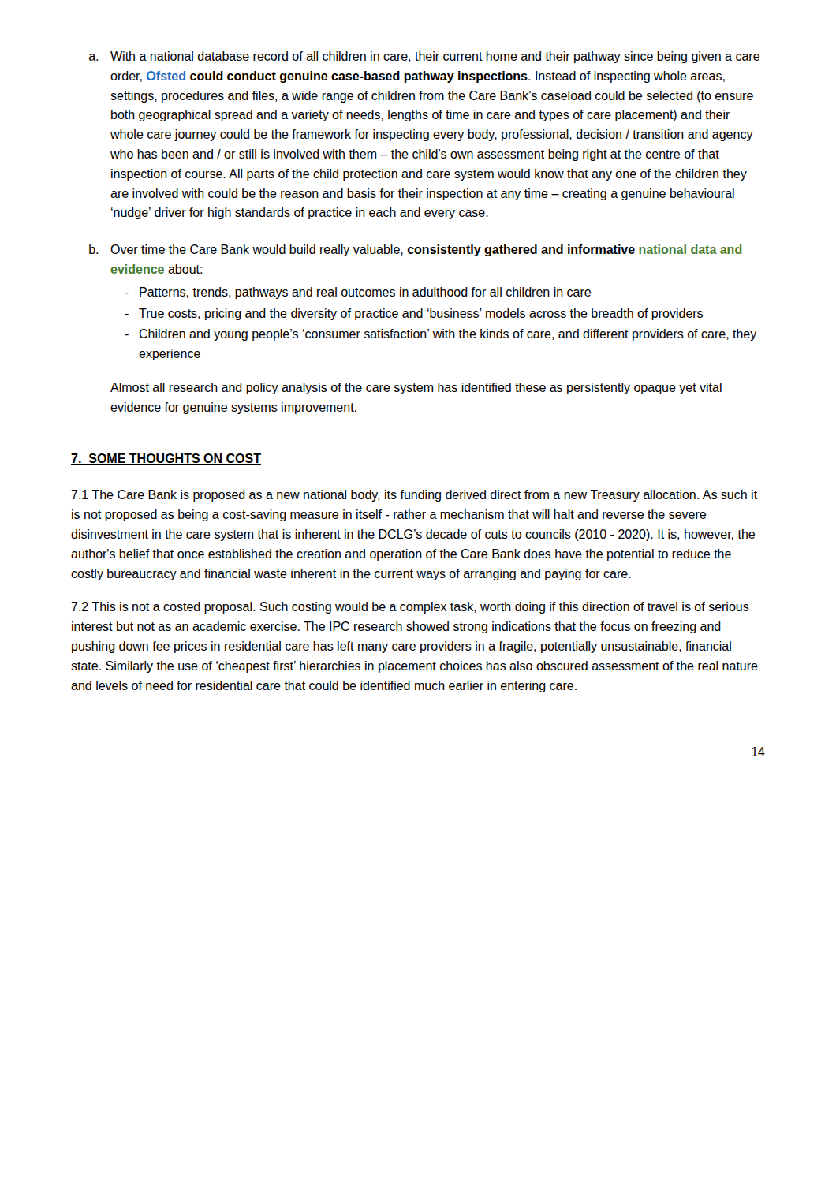With a national database record of all children in care, their current home and their pathway since being given a care order, Ofsted could conduct genuine case-based pathway inspections. Instead of inspecting whole areas, settings, procedures and files, a wide range of children from the Care Bank’s caseload could be selected (to ensure both geographical spread and a variety of needs, lengths of time in care and types of care placement) and their whole care journey could be the framework for inspecting every body, professional, decision / transition and agency who has been and / or still is involved with them – the child’s own assessment being right at the centre of that inspection of course. All parts of the child protection and care system would know that any one of the children they are involved with could be the reason and basis for their inspection at any time – creating a genuine behavioural ‘nudge’ driver for high standards of practice in each and every case.
Over time the Care Bank would build really valuable, consistently gathered and informative national data and evidence about:
Patterns, trends, pathways and real outcomes in adulthood for all children in care
True costs, pricing and the diversity of practice and ‘business’ models across the breadth of providers
Children and young people’s ‘consumer satisfaction’ with the kinds of care, and different providers of care, they experience
Almost all research and policy analysis of the care system has identified these as persistently opaque yet vital evidence for genuine systems improvement.
7. SOME THOUGHTS ON COST
7.1 The Care Bank is proposed as a new national body, its funding derived direct from a new Treasury allocation. As such it is not proposed as being a cost-saving measure in itself - rather a mechanism that will halt and reverse the severe disinvestment in the care system that is inherent in the DCLG’s decade of cuts to councils (2010 - 2020). It is, however, the author's belief that once established the creation and operation of the Care Bank does have the potential to reduce the costly bureaucracy and financial waste inherent in the current ways of arranging and paying for care.
7.2 This is not a costed proposal. Such costing would be a complex task, worth doing if this direction of travel is of serious interest but not as an academic exercise. The IPC research showed strong indications that the focus on freezing and pushing down fee prices in residential care has left many care providers in a fragile, potentially unsustainable, financial state. Similarly the use of ‘cheapest first’ hierarchies in placement choices has also obscured assessment of the real nature and levels of need for residential care that could be identified much earlier in entering care.
14